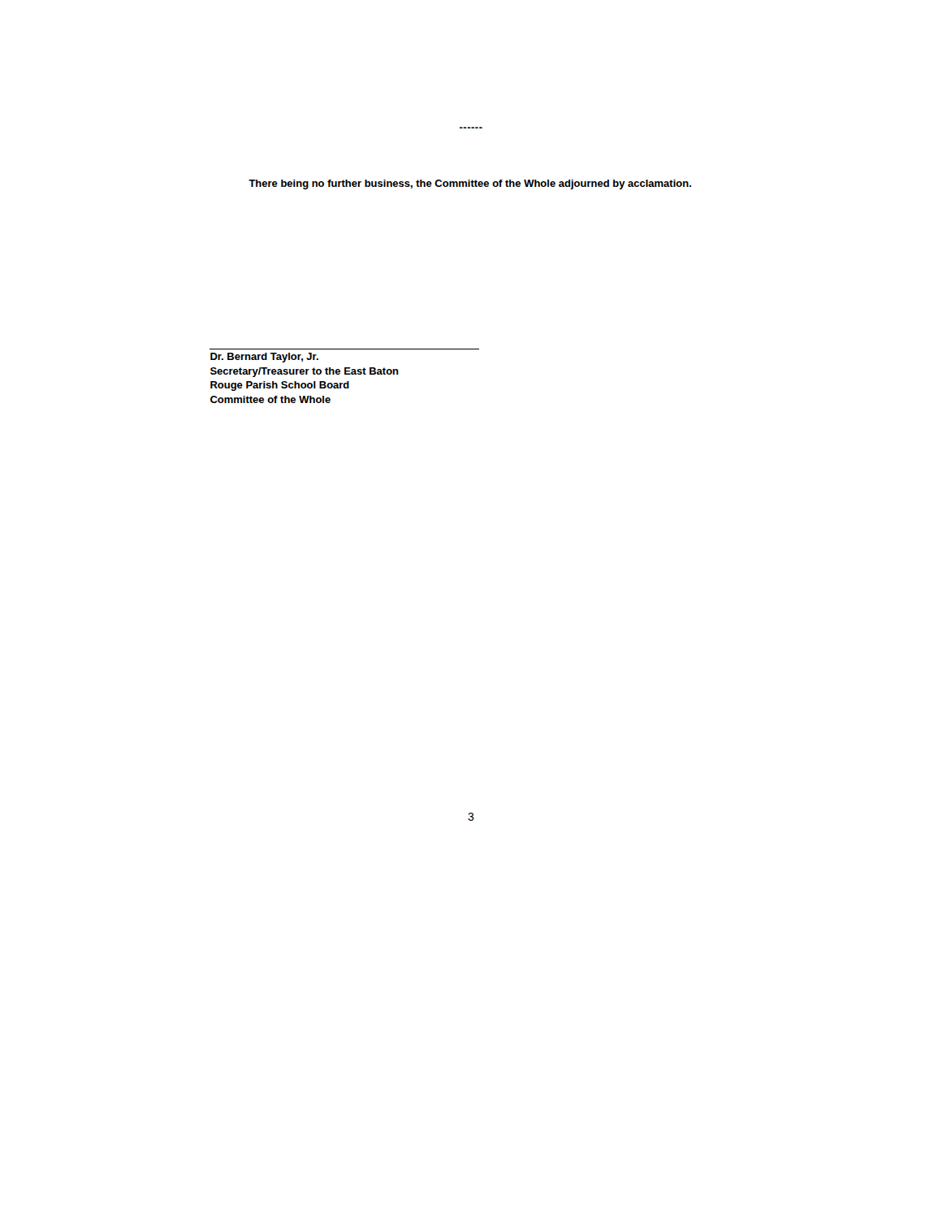------
There being no further business, the Committee of the Whole adjourned by acclamation.
Dr. Bernard Taylor, Jr.
Secretary/Treasurer to the East Baton
Rouge Parish School Board
Committee of the Whole
3